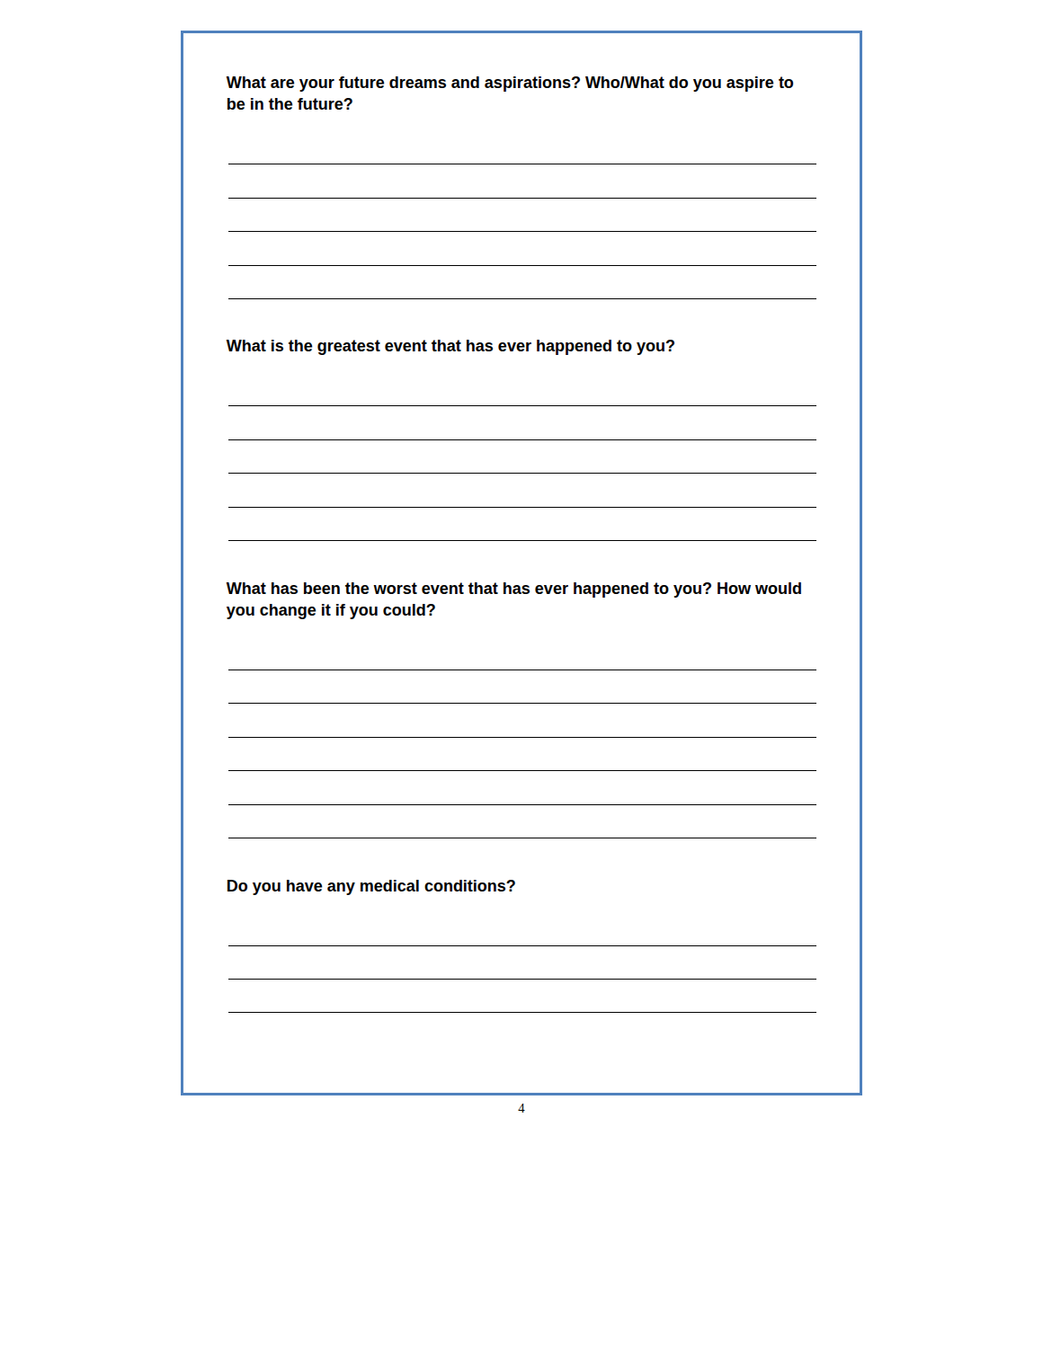What are your future dreams and aspirations? Who/What do you aspire to be in the future?
What is the greatest event that has ever happened to you?
What has been the worst event that has ever happened to you? How would you change it if you could?
Do you have any medical conditions?
4